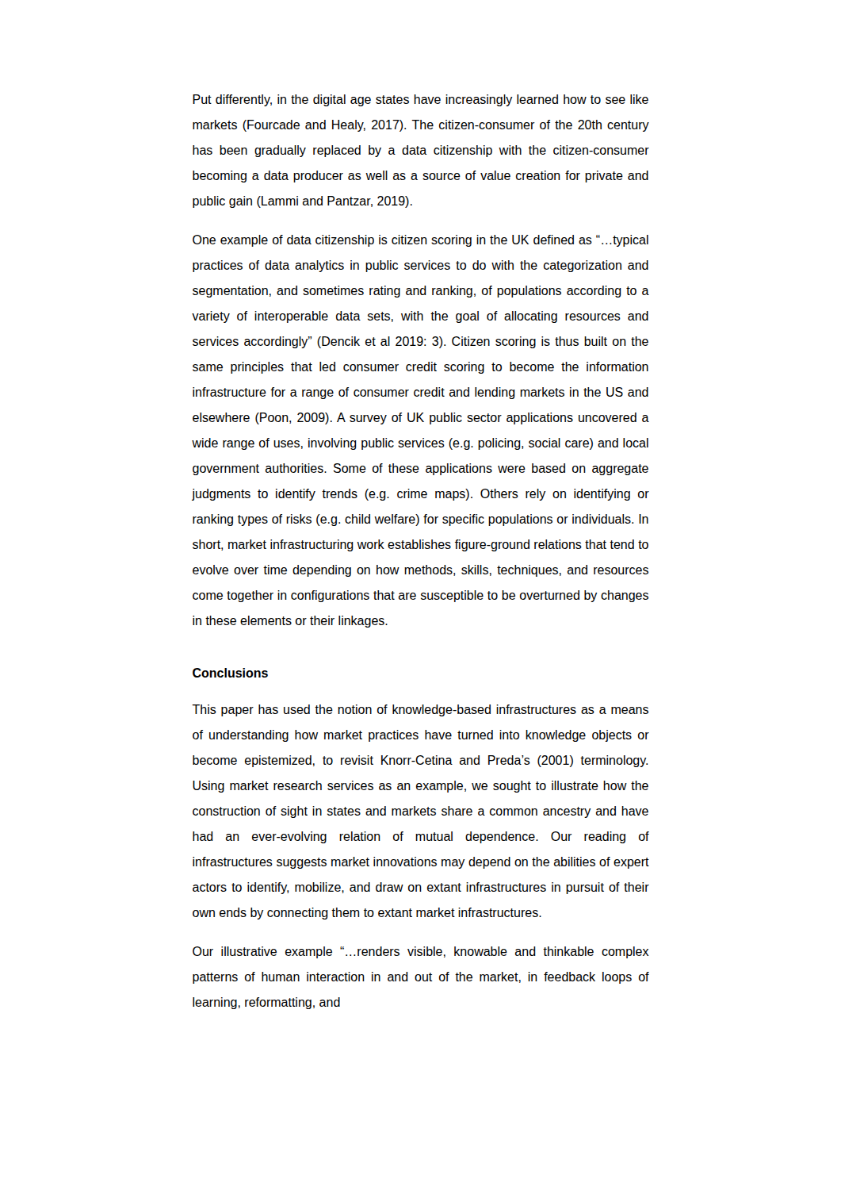Put differently, in the digital age states have increasingly learned how to see like markets (Fourcade and Healy, 2017). The citizen-consumer of the 20th century has been gradually replaced by a data citizenship with the citizen-consumer becoming a data producer as well as a source of value creation for private and public gain (Lammi and Pantzar, 2019).
One example of data citizenship is citizen scoring in the UK defined as “…typical practices of data analytics in public services to do with the categorization and segmentation, and sometimes rating and ranking, of populations according to a variety of interoperable data sets, with the goal of allocating resources and services accordingly” (Dencik et al 2019: 3). Citizen scoring is thus built on the same principles that led consumer credit scoring to become the information infrastructure for a range of consumer credit and lending markets in the US and elsewhere (Poon, 2009). A survey of UK public sector applications uncovered a wide range of uses, involving public services (e.g. policing, social care) and local government authorities. Some of these applications were based on aggregate judgments to identify trends (e.g. crime maps). Others rely on identifying or ranking types of risks (e.g. child welfare) for specific populations or individuals. In short, market infrastructuring work establishes figure-ground relations that tend to evolve over time depending on how methods, skills, techniques, and resources come together in configurations that are susceptible to be overturned by changes in these elements or their linkages.
Conclusions
This paper has used the notion of knowledge-based infrastructures as a means of understanding how market practices have turned into knowledge objects or become epistemized, to revisit Knorr-Cetina and Preda’s (2001) terminology. Using market research services as an example, we sought to illustrate how the construction of sight in states and markets share a common ancestry and have had an ever-evolving relation of mutual dependence. Our reading of infrastructures suggests market innovations may depend on the abilities of expert actors to identify, mobilize, and draw on extant infrastructures in pursuit of their own ends by connecting them to extant market infrastructures.
Our illustrative example “…renders visible, knowable and thinkable complex patterns of human interaction in and out of the market, in feedback loops of learning, reformatting, and